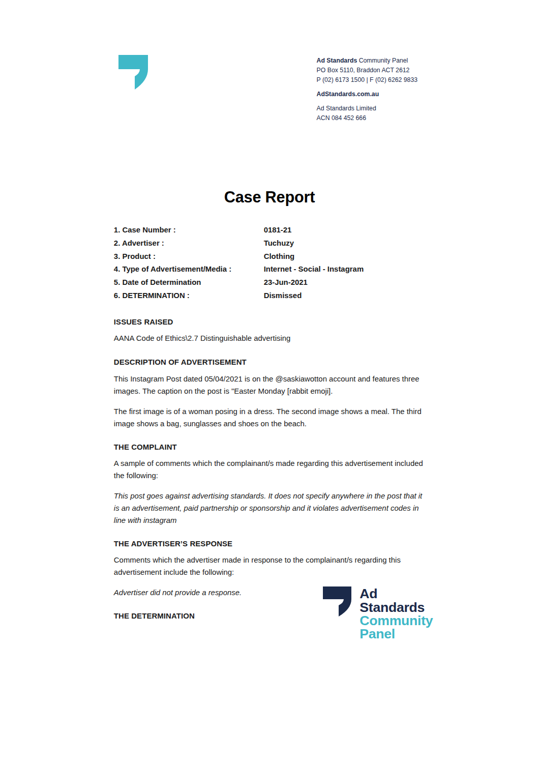Ad Standards Community Panel
PO Box 5110, Braddon ACT 2612
P (02) 6173 1500 | F (02) 6262 9833
AdStandards.com.au
Ad Standards Limited
ACN 084 452 666
Case Report
1. Case Number : 0181-21
2. Advertiser : Tuchuzy
3. Product : Clothing
4. Type of Advertisement/Media : Internet - Social - Instagram
5. Date of Determination 23-Jun-2021
6. DETERMINATION : Dismissed
Issues Raised
AANA Code of Ethics\2.7 Distinguishable advertising
Description of Advertisement
This Instagram Post dated 05/04/2021 is on the @saskiawotton account and features three images. The caption on the post is "Easter Monday [rabbit emoji].
The first image is of a woman posing in a dress. The second image shows a meal. The third image shows a bag, sunglasses and shoes on the beach.
The Complaint
A sample of comments which the complainant/s made regarding this advertisement included the following:
This post goes against advertising standards. It does not specify anywhere in the post that it is an advertisement, paid partnership or sponsorship and it violates advertisement codes in line with instagram
The Advertiser’s Response
Comments which the advertiser made in response to the complainant/s regarding this advertisement include the following:
Advertiser did not provide a response.
The Determination
Ad
Standards
Community
Panel